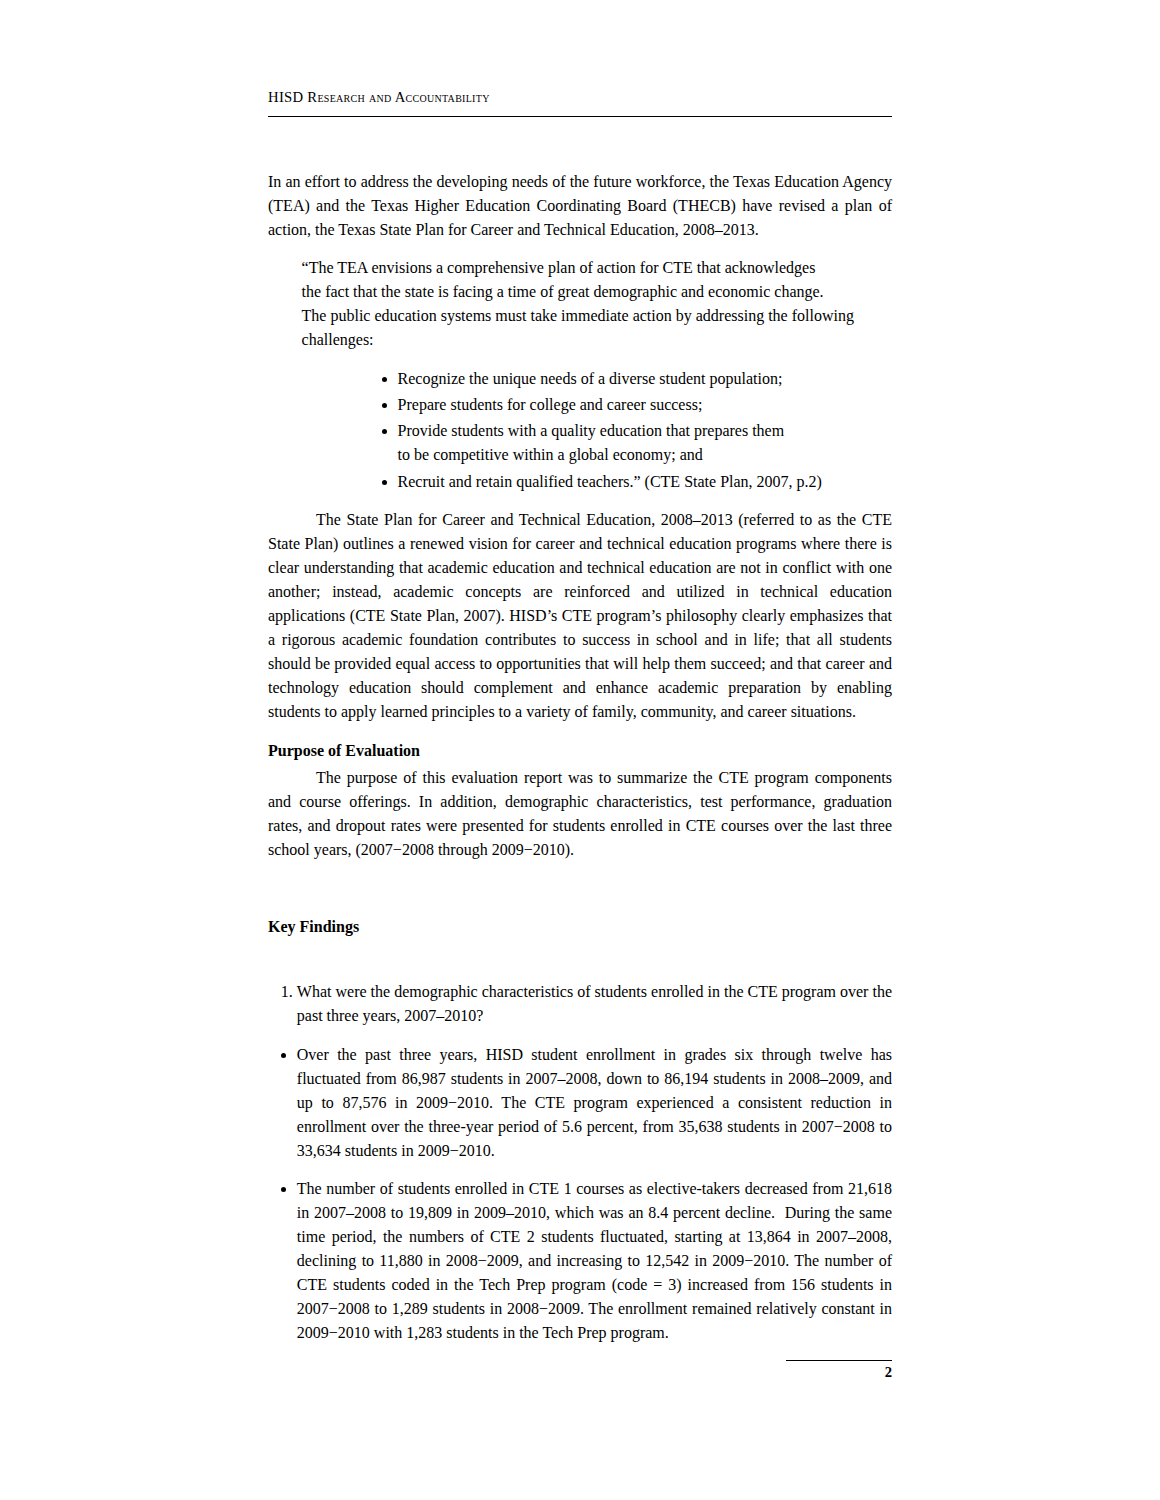HISD Research and Accountability
In an effort to address the developing needs of the future workforce, the Texas Education Agency (TEA) and the Texas Higher Education Coordinating Board (THECB) have revised a plan of action, the Texas State Plan for Career and Technical Education, 2008–2013.
“The TEA envisions a comprehensive plan of action for CTE that acknowledges
the fact that the state is facing a time of great demographic and economic change.
The public education systems must take immediate action by addressing the following challenges:
Recognize the unique needs of a diverse student population;
Prepare students for college and career success;
Provide students with a quality education that prepares them
to be competitive within a global economy; and
Recruit and retain qualified teachers.” (CTE State Plan, 2007, p.2)
The State Plan for Career and Technical Education, 2008–2013 (referred to as the CTE State Plan) outlines a renewed vision for career and technical education programs where there is clear understanding that academic education and technical education are not in conflict with one another; instead, academic concepts are reinforced and utilized in technical education applications (CTE State Plan, 2007). HISD’s CTE program’s philosophy clearly emphasizes that a rigorous academic foundation contributes to success in school and in life; that all students should be provided equal access to opportunities that will help them succeed; and that career and technology education should complement and enhance academic preparation by enabling students to apply learned principles to a variety of family, community, and career situations.
Purpose of Evaluation
The purpose of this evaluation report was to summarize the CTE program components and course offerings. In addition, demographic characteristics, test performance, graduation rates, and dropout rates were presented for students enrolled in CTE courses over the last three school years, (2007−2008 through 2009−2010).
Key Findings
What were the demographic characteristics of students enrolled in the CTE program over the past three years, 2007–2010?
Over the past three years, HISD student enrollment in grades six through twelve has fluctuated from 86,987 students in 2007–2008, down to 86,194 students in 2008–2009, and up to 87,576 in 2009−2010. The CTE program experienced a consistent reduction in enrollment over the three-year period of 5.6 percent, from 35,638 students in 2007−2008 to 33,634 students in 2009−2010.
The number of students enrolled in CTE 1 courses as elective-takers decreased from 21,618 in 2007–2008 to 19,809 in 2009–2010, which was an 8.4 percent decline. During the same time period, the numbers of CTE 2 students fluctuated, starting at 13,864 in 2007–2008, declining to 11,880 in 2008−2009, and increasing to 12,542 in 2009−2010. The number of CTE students coded in the Tech Prep program (code = 3) increased from 156 students in 2007−2008 to 1,289 students in 2008−2009. The enrollment remained relatively constant in 2009−2010 with 1,283 students in the Tech Prep program.
2